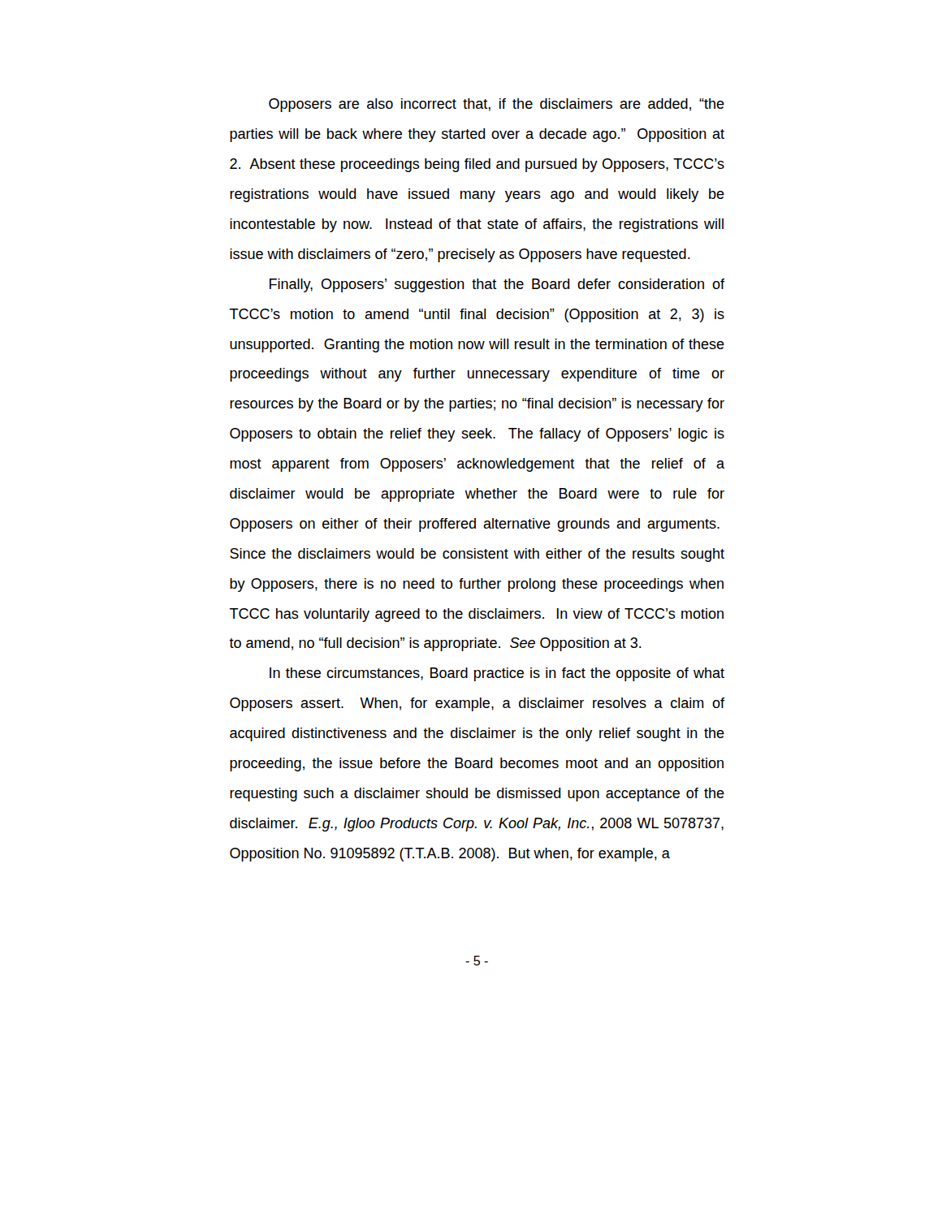Opposers are also incorrect that, if the disclaimers are added, “the parties will be back where they started over a decade ago.” Opposition at 2. Absent these proceedings being filed and pursued by Opposers, TCCC’s registrations would have issued many years ago and would likely be incontestable by now. Instead of that state of affairs, the registrations will issue with disclaimers of “zero,” precisely as Opposers have requested.
Finally, Opposers’ suggestion that the Board defer consideration of TCCC’s motion to amend “until final decision” (Opposition at 2, 3) is unsupported. Granting the motion now will result in the termination of these proceedings without any further unnecessary expenditure of time or resources by the Board or by the parties; no “final decision” is necessary for Opposers to obtain the relief they seek. The fallacy of Opposers’ logic is most apparent from Opposers’ acknowledgement that the relief of a disclaimer would be appropriate whether the Board were to rule for Opposers on either of their proffered alternative grounds and arguments. Since the disclaimers would be consistent with either of the results sought by Opposers, there is no need to further prolong these proceedings when TCCC has voluntarily agreed to the disclaimers. In view of TCCC’s motion to amend, no “full decision” is appropriate. See Opposition at 3.
In these circumstances, Board practice is in fact the opposite of what Opposers assert. When, for example, a disclaimer resolves a claim of acquired distinctiveness and the disclaimer is the only relief sought in the proceeding, the issue before the Board becomes moot and an opposition requesting such a disclaimer should be dismissed upon acceptance of the disclaimer. E.g., Igloo Products Corp. v. Kool Pak, Inc., 2008 WL 5078737, Opposition No. 91095892 (T.T.A.B. 2008). But when, for example, a
- 5 -